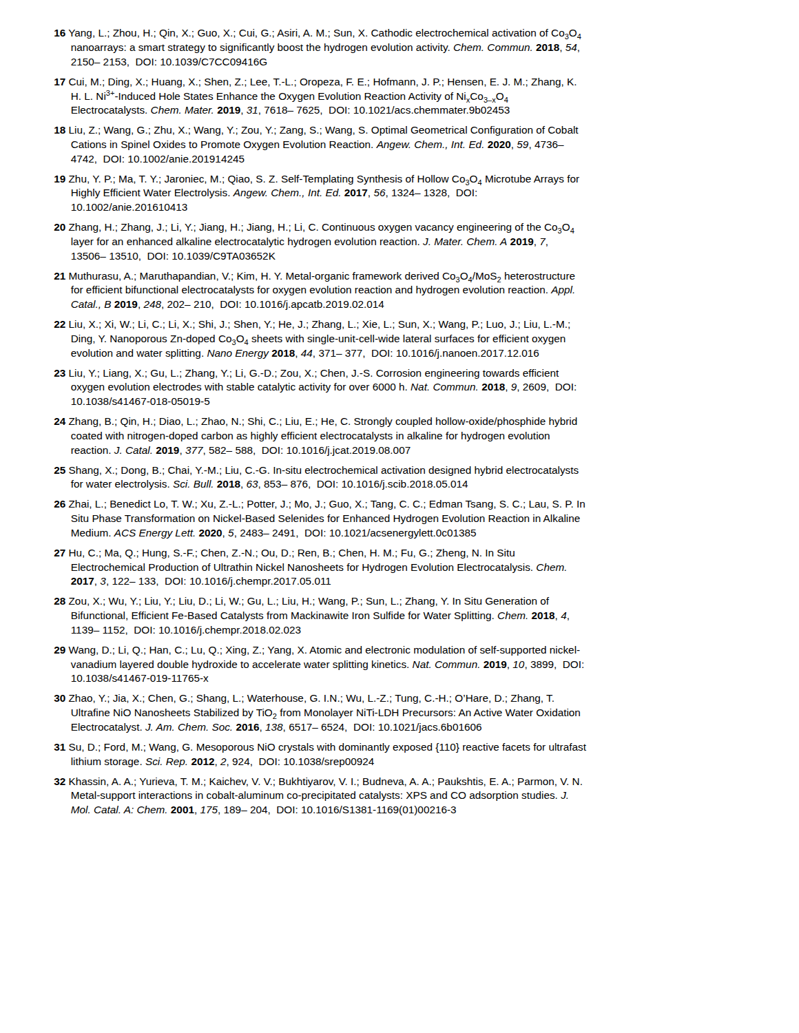16 Yang, L.; Zhou, H.; Qin, X.; Guo, X.; Cui, G.; Asiri, A. M.; Sun, X. Cathodic electrochemical activation of Co3O4 nanoarrays: a smart strategy to significantly boost the hydrogen evolution activity. Chem. Commun. 2018, 54, 2150– 2153, DOI: 10.1039/C7CC09416G
17 Cui, M.; Ding, X.; Huang, X.; Shen, Z.; Lee, T.-L.; Oropeza, F. E.; Hofmann, J. P.; Hensen, E. J. M.; Zhang, K. H. L. Ni3+-Induced Hole States Enhance the Oxygen Evolution Reaction Activity of NixCo3–xO4 Electrocatalysts. Chem. Mater. 2019, 31, 7618– 7625, DOI: 10.1021/acs.chemmater.9b02453
18 Liu, Z.; Wang, G.; Zhu, X.; Wang, Y.; Zou, Y.; Zang, S.; Wang, S. Optimal Geometrical Configuration of Cobalt Cations in Spinel Oxides to Promote Oxygen Evolution Reaction. Angew. Chem., Int. Ed. 2020, 59, 4736– 4742, DOI: 10.1002/anie.201914245
19 Zhu, Y. P.; Ma, T. Y.; Jaroniec, M.; Qiao, S. Z. Self-Templating Synthesis of Hollow Co3O4 Microtube Arrays for Highly Efficient Water Electrolysis. Angew. Chem., Int. Ed. 2017, 56, 1324– 1328, DOI: 10.1002/anie.201610413
20 Zhang, H.; Zhang, J.; Li, Y.; Jiang, H.; Jiang, H.; Li, C. Continuous oxygen vacancy engineering of the Co3O4 layer for an enhanced alkaline electrocatalytic hydrogen evolution reaction. J. Mater. Chem. A 2019, 7, 13506– 13510, DOI: 10.1039/C9TA03652K
21 Muthurasu, A.; Maruthapandian, V.; Kim, H. Y. Metal-organic framework derived Co3O4/MoS2 heterostructure for efficient bifunctional electrocatalysts for oxygen evolution reaction and hydrogen evolution reaction. Appl. Catal., B 2019, 248, 202– 210, DOI: 10.1016/j.apcatb.2019.02.014
22 Liu, X.; Xi, W.; Li, C.; Li, X.; Shi, J.; Shen, Y.; He, J.; Zhang, L.; Xie, L.; Sun, X.; Wang, P.; Luo, J.; Liu, L.-M.; Ding, Y. Nanoporous Zn-doped Co3O4 sheets with single-unit-cell-wide lateral surfaces for efficient oxygen evolution and water splitting. Nano Energy 2018, 44, 371– 377, DOI: 10.1016/j.nanoen.2017.12.016
23 Liu, Y.; Liang, X.; Gu, L.; Zhang, Y.; Li, G.-D.; Zou, X.; Chen, J.-S. Corrosion engineering towards efficient oxygen evolution electrodes with stable catalytic activity for over 6000 h. Nat. Commun. 2018, 9, 2609, DOI: 10.1038/s41467-018-05019-5
24 Zhang, B.; Qin, H.; Diao, L.; Zhao, N.; Shi, C.; Liu, E.; He, C. Strongly coupled hollow-oxide/phosphide hybrid coated with nitrogen-doped carbon as highly efficient electrocatalysts in alkaline for hydrogen evolution reaction. J. Catal. 2019, 377, 582– 588, DOI: 10.1016/j.jcat.2019.08.007
25 Shang, X.; Dong, B.; Chai, Y.-M.; Liu, C.-G. In-situ electrochemical activation designed hybrid electrocatalysts for water electrolysis. Sci. Bull. 2018, 63, 853– 876, DOI: 10.1016/j.scib.2018.05.014
26 Zhai, L.; Benedict Lo, T. W.; Xu, Z.-L.; Potter, J.; Mo, J.; Guo, X.; Tang, C. C.; Edman Tsang, S. C.; Lau, S. P. In Situ Phase Transformation on Nickel-Based Selenides for Enhanced Hydrogen Evolution Reaction in Alkaline Medium. ACS Energy Lett. 2020, 5, 2483– 2491, DOI: 10.1021/acsenergylett.0c01385
27 Hu, C.; Ma, Q.; Hung, S.-F.; Chen, Z.-N.; Ou, D.; Ren, B.; Chen, H. M.; Fu, G.; Zheng, N. In Situ Electrochemical Production of Ultrathin Nickel Nanosheets for Hydrogen Evolution Electrocatalysis. Chem. 2017, 3, 122– 133, DOI: 10.1016/j.chempr.2017.05.011
28 Zou, X.; Wu, Y.; Liu, Y.; Liu, D.; Li, W.; Gu, L.; Liu, H.; Wang, P.; Sun, L.; Zhang, Y. In Situ Generation of Bifunctional, Efficient Fe-Based Catalysts from Mackinawite Iron Sulfide for Water Splitting. Chem. 2018, 4, 1139– 1152, DOI: 10.1016/j.chempr.2018.02.023
29 Wang, D.; Li, Q.; Han, C.; Lu, Q.; Xing, Z.; Yang, X. Atomic and electronic modulation of self-supported nickel-vanadium layered double hydroxide to accelerate water splitting kinetics. Nat. Commun. 2019, 10, 3899, DOI: 10.1038/s41467-019-11765-x
30 Zhao, Y.; Jia, X.; Chen, G.; Shang, L.; Waterhouse, G. I.N.; Wu, L.-Z.; Tung, C.-H.; O’Hare, D.; Zhang, T. Ultrafine NiO Nanosheets Stabilized by TiO2 from Monolayer NiTi-LDH Precursors: An Active Water Oxidation Electrocatalyst. J. Am. Chem. Soc. 2016, 138, 6517– 6524, DOI: 10.1021/jacs.6b01606
31 Su, D.; Ford, M.; Wang, G. Mesoporous NiO crystals with dominantly exposed {110} reactive facets for ultrafast lithium storage. Sci. Rep. 2012, 2, 924, DOI: 10.1038/srep00924
32 Khassin, A. A.; Yurieva, T. M.; Kaichev, V. V.; Bukhtiyarov, V. I.; Budneva, A. A.; Paukshtis, E. A.; Parmon, V. N. Metal-support interactions in cobalt-aluminum co-precipitated catalysts: XPS and CO adsorption studies. J. Mol. Catal. A: Chem. 2001, 175, 189– 204, DOI: 10.1016/S1381-1169(01)00216-3